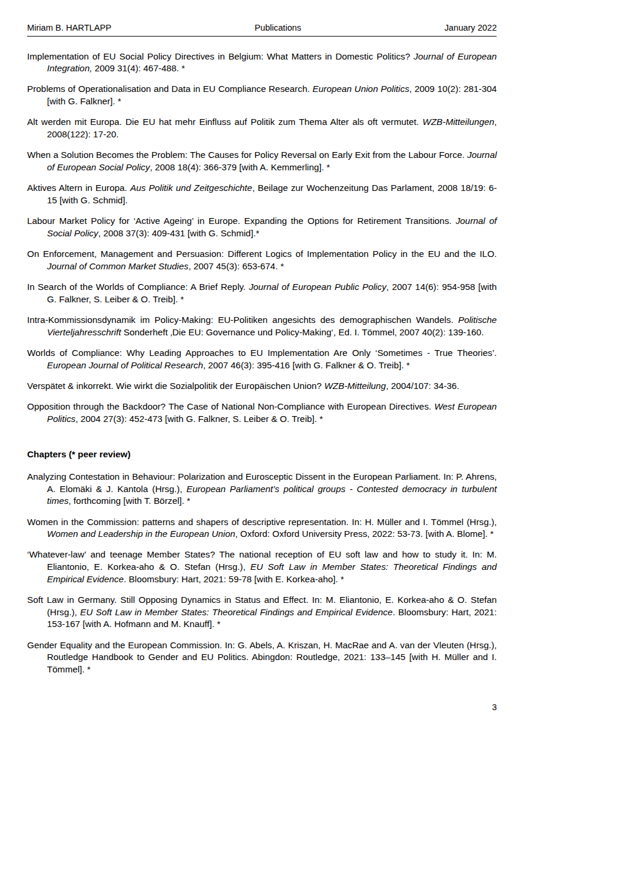Miriam B. HARTLAPP Publications January 2022
Implementation of EU Social Policy Directives in Belgium: What Matters in Domestic Politics? Journal of European Integration, 2009 31(4): 467-488. *
Problems of Operationalisation and Data in EU Compliance Research. European Union Politics, 2009 10(2): 281-304 [with G. Falkner]. *
Alt werden mit Europa. Die EU hat mehr Einfluss auf Politik zum Thema Alter als oft vermutet. WZB-Mitteilungen, 2008(122): 17-20.
When a Solution Becomes the Problem: The Causes for Policy Reversal on Early Exit from the Labour Force. Journal of European Social Policy, 2008 18(4): 366-379 [with A. Kemmerling]. *
Aktives Altern in Europa. Aus Politik und Zeitgeschichte, Beilage zur Wochenzeitung Das Parlament, 2008 18/19: 6-15 [with G. Schmid].
Labour Market Policy for ‘Active Ageing’ in Europe. Expanding the Options for Retirement Transitions. Journal of Social Policy, 2008 37(3): 409-431 [with G. Schmid].*
On Enforcement, Management and Persuasion: Different Logics of Implementation Policy in the EU and the ILO. Journal of Common Market Studies, 2007 45(3): 653-674. *
In Search of the Worlds of Compliance: A Brief Reply. Journal of European Public Policy, 2007 14(6): 954-958 [with G. Falkner, S. Leiber & O. Treib]. *
Intra-Kommissionsdynamik im Policy-Making: EU-Politiken angesichts des demographischen Wandels. Politische Vierteljahresschrift Sonderheft ‚Die EU: Governance und Policy-Making‘, Ed. I. Tömmel, 2007 40(2): 139-160.
Worlds of Compliance: Why Leading Approaches to EU Implementation Are Only ‘Sometimes - True Theories’. European Journal of Political Research, 2007 46(3): 395-416 [with G. Falkner & O. Treib]. *
Verspätet & inkorrekt. Wie wirkt die Sozialpolitik der Europäischen Union? WZB-Mitteilung, 2004/107: 34-36.
Opposition through the Backdoor? The Case of National Non-Compliance with European Directives. West European Politics, 2004 27(3): 452-473 [with G. Falkner, S. Leiber & O. Treib]. *
Chapters (* peer review)
Analyzing Contestation in Behaviour: Polarization and Eurosceptic Dissent in the European Parliament. In: P. Ahrens, A. Elomäki & J. Kantola (Hrsg.), European Parliament’s political groups - Contested democracy in turbulent times, forthcoming [with T. Börzel]. *
Women in the Commission: patterns and shapers of descriptive representation. In: H. Müller and I. Tömmel (Hrsg.), Women and Leadership in the European Union, Oxford: Oxford University Press, 2022: 53-73. [with A. Blome]. *
‘Whatever-law’ and teenage Member States? The national reception of EU soft law and how to study it. In: M. Eliantonio, E. Korkea-aho & O. Stefan (Hrsg.), EU Soft Law in Member States: Theoretical Findings and Empirical Evidence. Bloomsbury: Hart, 2021: 59-78 [with E. Korkea-aho]. *
Soft Law in Germany. Still Opposing Dynamics in Status and Effect. In: M. Eliantonio, E. Korkea-aho & O. Stefan (Hrsg.), EU Soft Law in Member States: Theoretical Findings and Empirical Evidence. Bloomsbury: Hart, 2021: 153-167 [with A. Hofmann and M. Knauff]. *
Gender Equality and the European Commission. In: G. Abels, A. Kriszan, H. MacRae and A. van der Vleuten (Hrsg.), Routledge Handbook to Gender and EU Politics. Abingdon: Routledge, 2021: 133–145 [with H. Müller and I. Tömmel]. *
3